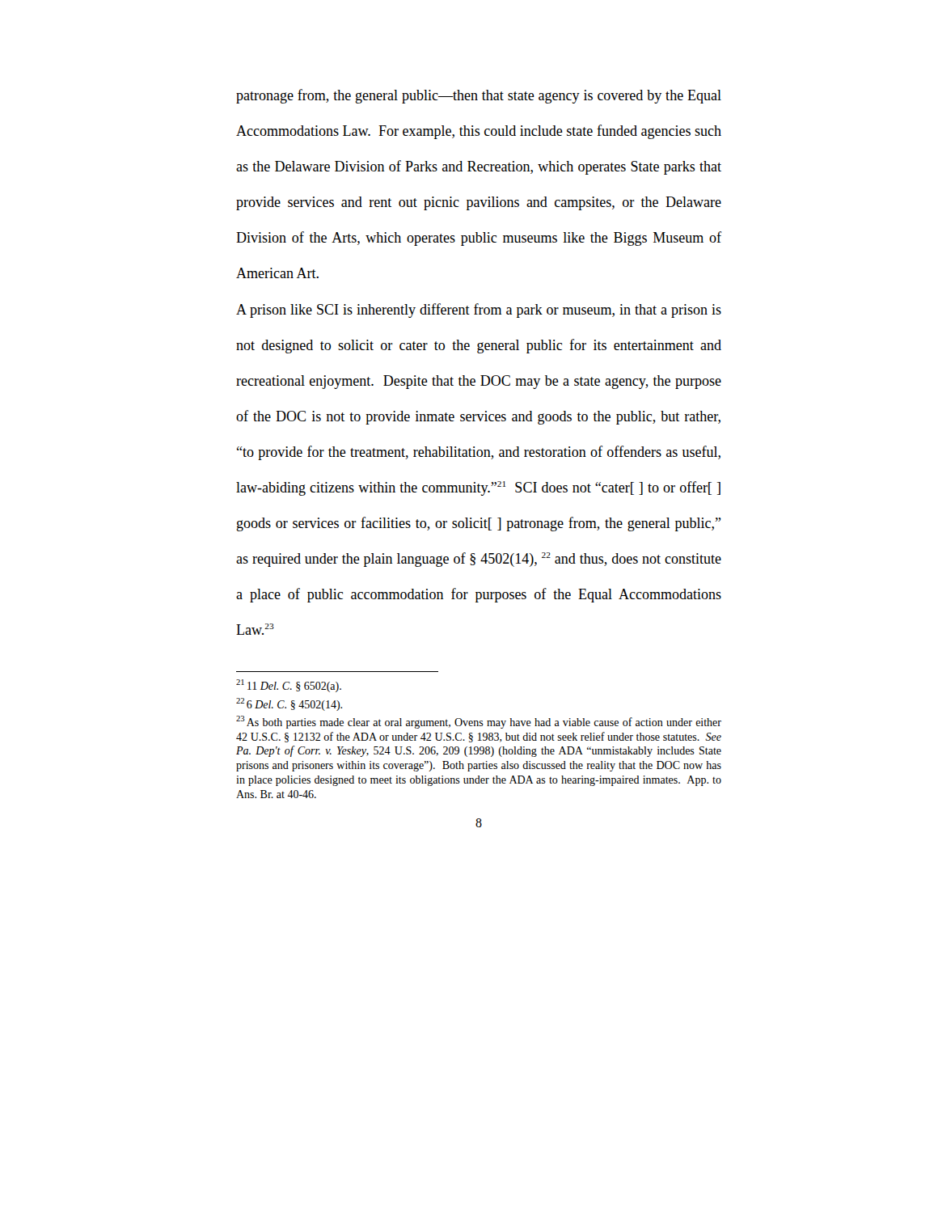patronage from, the general public—then that state agency is covered by the Equal Accommodations Law. For example, this could include state funded agencies such as the Delaware Division of Parks and Recreation, which operates State parks that provide services and rent out picnic pavilions and campsites, or the Delaware Division of the Arts, which operates public museums like the Biggs Museum of American Art.
A prison like SCI is inherently different from a park or museum, in that a prison is not designed to solicit or cater to the general public for its entertainment and recreational enjoyment. Despite that the DOC may be a state agency, the purpose of the DOC is not to provide inmate services and goods to the public, but rather, “to provide for the treatment, rehabilitation, and restoration of offenders as useful, law-abiding citizens within the community.”21 SCI does not “cater[ ] to or offer[ ] goods or services or facilities to, or solicit[ ] patronage from, the general public,” as required under the plain language of § 4502(14), 22 and thus, does not constitute a place of public accommodation for purposes of the Equal Accommodations Law.23
2111 Del. C. § 6502(a).
226 Del. C. § 4502(14).
23 As both parties made clear at oral argument, Ovens may have had a viable cause of action under either 42 U.S.C. § 12132 of the ADA or under 42 U.S.C. § 1983, but did not seek relief under those statutes. See Pa. Dep't of Corr. v. Yeskey, 524 U.S. 206, 209 (1998) (holding the ADA “unmistakably includes State prisons and prisoners within its coverage”). Both parties also discussed the reality that the DOC now has in place policies designed to meet its obligations under the ADA as to hearing-impaired inmates. App. to Ans. Br. at 40-46.
8